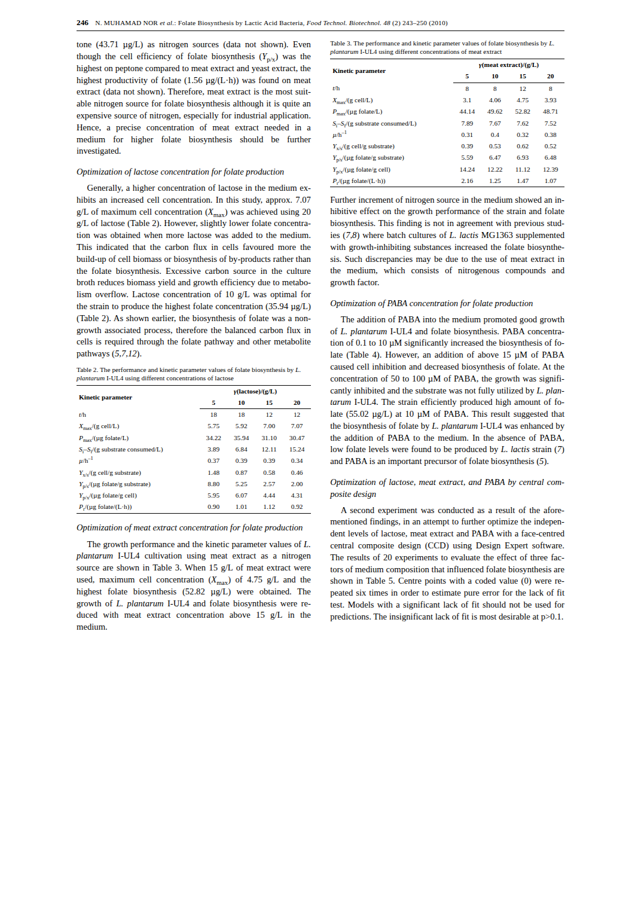246 N. MUHAMAD NOR et al.: Folate Biosynthesis by Lactic Acid Bacteria, Food Technol. Biotechnol. 48 (2) 243–250 (2010)
tone (43.71 µg/L) as nitrogen sources (data not shown). Even though the cell efficiency of folate biosynthesis (Yp/x) was the highest on peptone compared to meat extract and yeast extract, the highest productivity of folate (1.56 µg/(L·h)) was found on meat extract (data not shown). Therefore, meat extract is the most suitable nitrogen source for folate biosynthesis although it is quite an expensive source of nitrogen, especially for industrial application. Hence, a precise concentration of meat extract needed in a medium for higher folate biosynthesis should be further investigated.
Optimization of lactose concentration for folate production
Generally, a higher concentration of lactose in the medium exhibits an increased cell concentration. In this study, approx. 7.07 g/L of maximum cell concentration (Xmax) was achieved using 20 g/L of lactose (Table 2). However, slightly lower folate concentration was obtained when more lactose was added to the medium. This indicated that the carbon flux in cells favoured more the build-up of cell biomass or biosynthesis of by-products rather than the folate biosynthesis. Excessive carbon source in the culture broth reduces biomass yield and growth efficiency due to metabolism overflow. Lactose concentration of 10 g/L was optimal for the strain to produce the highest folate concentration (35.94 µg/L) (Table 2). As shown earlier, the biosynthesis of folate was a non-growth associated process, therefore the balanced carbon flux in cells is required through the folate pathway and other metabolite pathways (5,7,12).
Table 2. The performance and kinetic parameter values of folate biosynthesis by L. plantarum I-UL4 using different concentrations of lactose
| Kinetic parameter | γ (lactose)/(g/L) |
| --- | --- |
| 5 | 10 | 15 | 20 |
| t /h | 18 | 18 | 12 | 12 |
| X max /(g cell/L) | 5.75 | 5.92 | 7.00 | 7.07 |
| P max /(µg folate/L) | 34.22 | 35.94 | 31.10 | 30.47 |
| S i – S f /(g substrate consumed/L) | 3.89 | 6.84 | 12.11 | 15.24 |
| µ /h –1 | 0.37 | 0.39 | 0.39 | 0.34 |
| Y x/s /(g cell/g substrate) | 1.48 | 0.87 | 0.58 | 0.46 |
| Y p/s /(µg folate/g substrate) | 8.80 | 5.25 | 2.57 | 2.00 |
| Y p/x /(µg folate/g cell) | 5.95 | 6.07 | 4.44 | 4.31 |
| P r /(µg folate/(L·h)) | 0.90 | 1.01 | 1.12 | 0.92 |
Optimization of meat extract concentration for folate production
The growth performance and the kinetic parameter values of L. plantarum I-UL4 cultivation using meat extract as a nitrogen source are shown in Table 3. When 15 g/L of meat extract were used, maximum cell concentration (Xmax) of 4.75 g/L and the highest folate biosynthesis (52.82 µg/L) were obtained. The growth of L. plantarum I-UL4 and folate biosynthesis were reduced with meat extract concentration above 15 g/L in the medium.
Table 3. The performance and kinetic parameter values of folate biosynthesis by L. plantarum I-UL4 using different concentrations of meat extract
| Kinetic parameter | γ (meat extract)/(g/L) |
| --- | --- |
| 5 | 10 | 15 | 20 |
| t /h | 8 | 8 | 12 | 8 |
| X max /(g cell/L) | 3.1 | 4.06 | 4.75 | 3.93 |
| P max /(µg folate/L) | 44.14 | 49.62 | 52.82 | 48.71 |
| S i – S f /(g substrate consumed/L) | 7.89 | 7.67 | 7.62 | 7.52 |
| µ /h –1 | 0.31 | 0.4 | 0.32 | 0.38 |
| Y x/s /(g cell/g substrate) | 0.39 | 0.53 | 0.62 | 0.52 |
| Y p/s /(µg folate/g substrate) | 5.59 | 6.47 | 6.93 | 6.48 |
| Y p/x /(µg folate/g cell) | 14.24 | 12.22 | 11.12 | 12.39 |
| P r /(µg folate/(L·h)) | 2.16 | 1.25 | 1.47 | 1.07 |
Further increment of nitrogen source in the medium showed an inhibitive effect on the growth performance of the strain and folate biosynthesis. This finding is not in agreement with previous studies (7,8) where batch cultures of L. lactis MG1363 supplemented with growth-inhibiting substances increased the folate biosynthesis. Such discrepancies may be due to the use of meat extract in the medium, which consists of nitrogenous compounds and growth factor.
Optimization of PABA concentration for folate production
The addition of PABA into the medium promoted good growth of L. plantarum I-UL4 and folate biosynthesis. PABA concentration of 0.1 to 10 µM significantly increased the biosynthesis of folate (Table 4). However, an addition of above 15 µM of PABA caused cell inhibition and decreased biosynthesis of folate. At the concentration of 50 to 100 µM of PABA, the growth was significantly inhibited and the substrate was not fully utilized by L. plantarum I-UL4. The strain efficiently produced high amount of folate (55.02 µg/L) at 10 µM of PABA. This result suggested that the biosynthesis of folate by L. plantarum I-UL4 was enhanced by the addition of PABA to the medium. In the absence of PABA, low folate levels were found to be produced by L. lactis strain (7) and PABA is an important precursor of folate biosynthesis (5).
Optimization of lactose, meat extract, and PABA by central composite design
A second experiment was conducted as a result of the aforementioned findings, in an attempt to further optimize the independent levels of lactose, meat extract and PABA with a face-centred central composite design (CCD) using Design Expert software. The results of 20 experiments to evaluate the effect of three factors of medium composition that influenced folate biosynthesis are shown in Table 5. Centre points with a coded value (0) were repeated six times in order to estimate pure error for the lack of fit test. Models with a significant lack of fit should not be used for predictions. The insignificant lack of fit is most desirable at p>0.1.